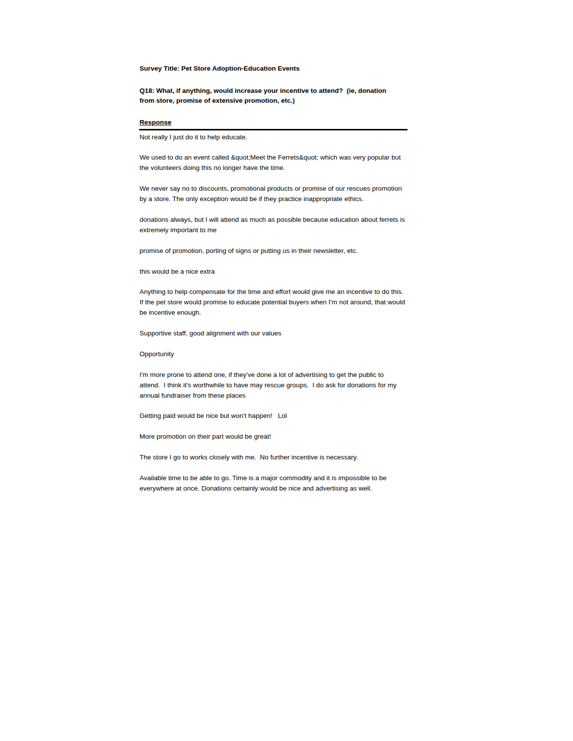Survey Title: Pet Store Adoption-Education Events
Q18: What, if anything, would increase your incentive to attend? (ie, donation from store, promise of extensive promotion, etc.)
Response
Not really I just do it to help educate.
We used to do an event called &quot;Meet the Ferrets&quot; which was very popular but the volunteers doing this no longer have the time.
We never say no to discounts, promotional products or promise of our rescues promotion by a store. The only exception would be if they practice inappropriate ethics.
donations always, but I will attend as much as possible because education about ferrets is extremely important to me
promise of promotion, porting of signs or putting us in their newsletter, etc.
this would be a nice extra
Anything to help compensate for the time and effort would give me an incentive to do this. If the pet store would promise to educate potential buyers when I'm not around, that would be incentive enough.
Supportive staff, good alignment with our values
Opportunity
I'm more prone to attend one, if they've done a lot of advertising to get the public to attend. I think it's worthwhile to have may rescue groups. I do ask for donations for my annual fundraiser from these places
Getting paid would be nice but won't happen! Lol
More promotion on their part would be great!
The store I go to works closely with me. No further incentive is necessary.
Available time to be able to go. Time is a major commodity and it is impossible to be everywhere at once. Donations certainly would be nice and advertising as well.